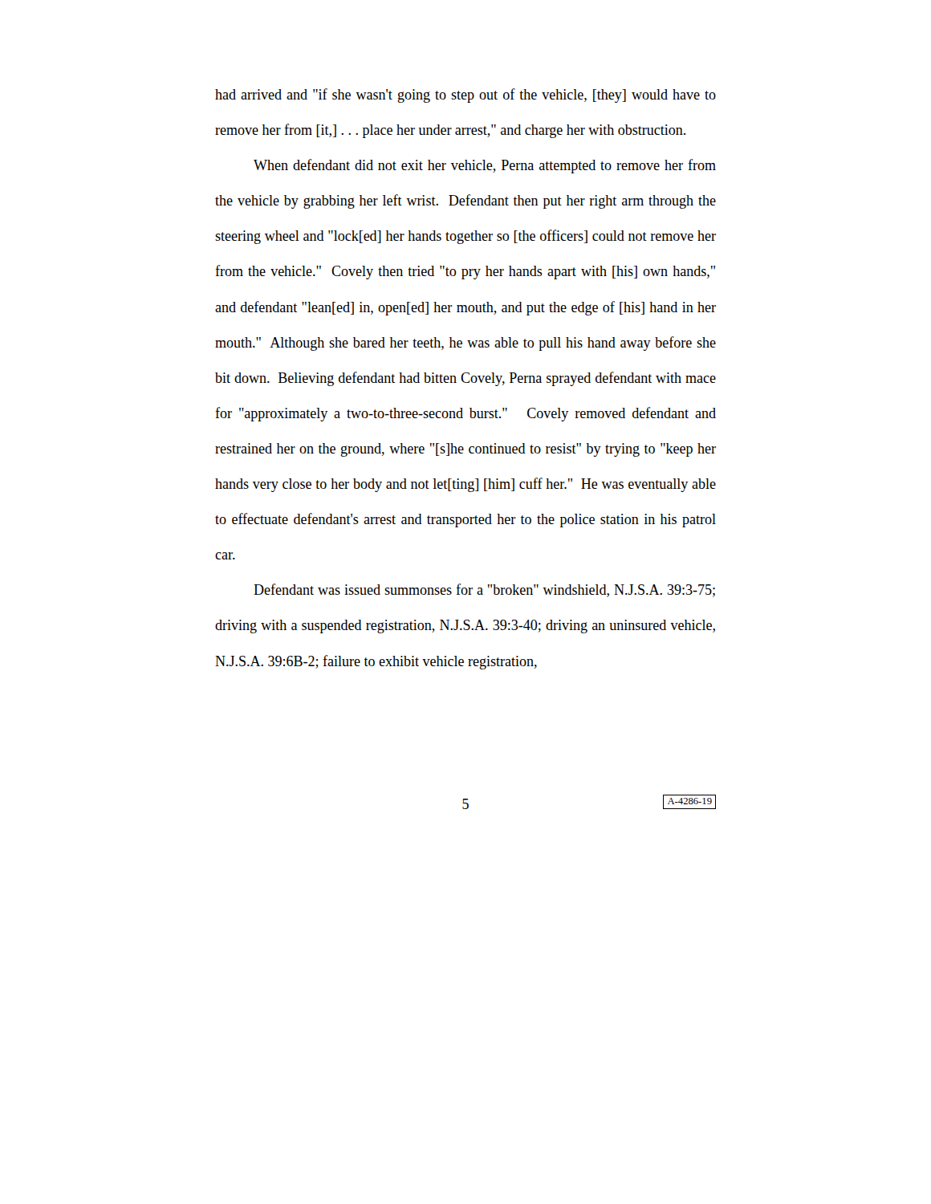had arrived and "if she wasn't going to step out of the vehicle, [they] would have to remove her from [it,] . . . place her under arrest," and charge her with obstruction.
When defendant did not exit her vehicle, Perna attempted to remove her from the vehicle by grabbing her left wrist. Defendant then put her right arm through the steering wheel and "lock[ed] her hands together so [the officers] could not remove her from the vehicle." Covely then tried "to pry her hands apart with [his] own hands," and defendant "lean[ed] in, open[ed] her mouth, and put the edge of [his] hand in her mouth." Although she bared her teeth, he was able to pull his hand away before she bit down. Believing defendant had bitten Covely, Perna sprayed defendant with mace for "approximately a two-to-three-second burst." Covely removed defendant and restrained her on the ground, where "[s]he continued to resist" by trying to "keep her hands very close to her body and not let[ting] [him] cuff her." He was eventually able to effectuate defendant's arrest and transported her to the police station in his patrol car.
Defendant was issued summonses for a "broken" windshield, N.J.S.A. 39:3-75; driving with a suspended registration, N.J.S.A. 39:3-40; driving an uninsured vehicle, N.J.S.A. 39:6B-2; failure to exhibit vehicle registration,
5 A-4286-19